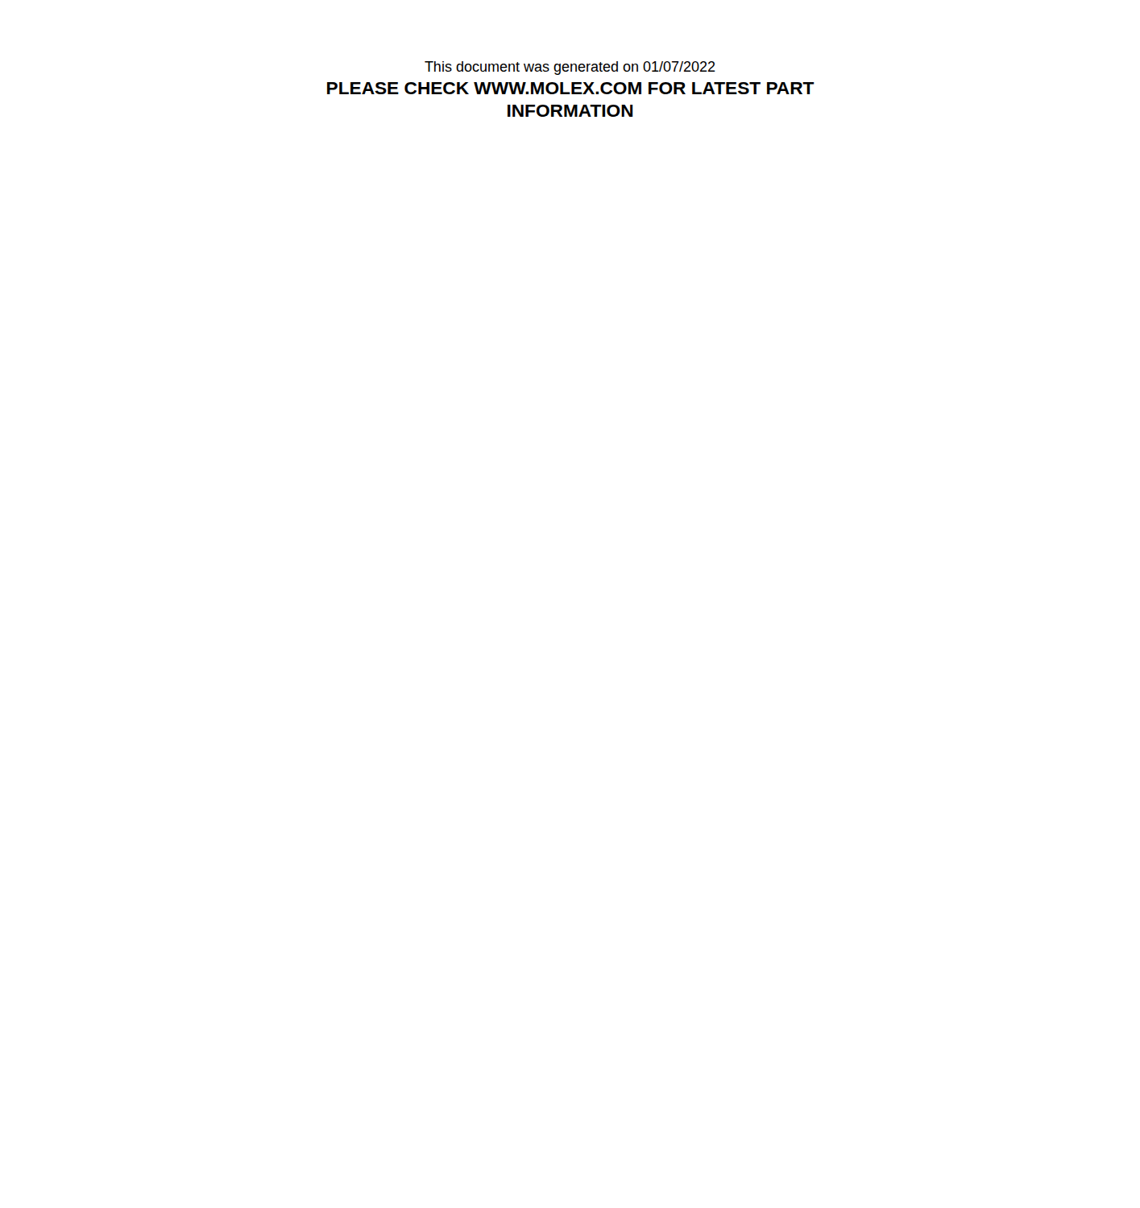This document was generated on 01/07/2022
PLEASE CHECK WWW.MOLEX.COM FOR LATEST PART INFORMATION